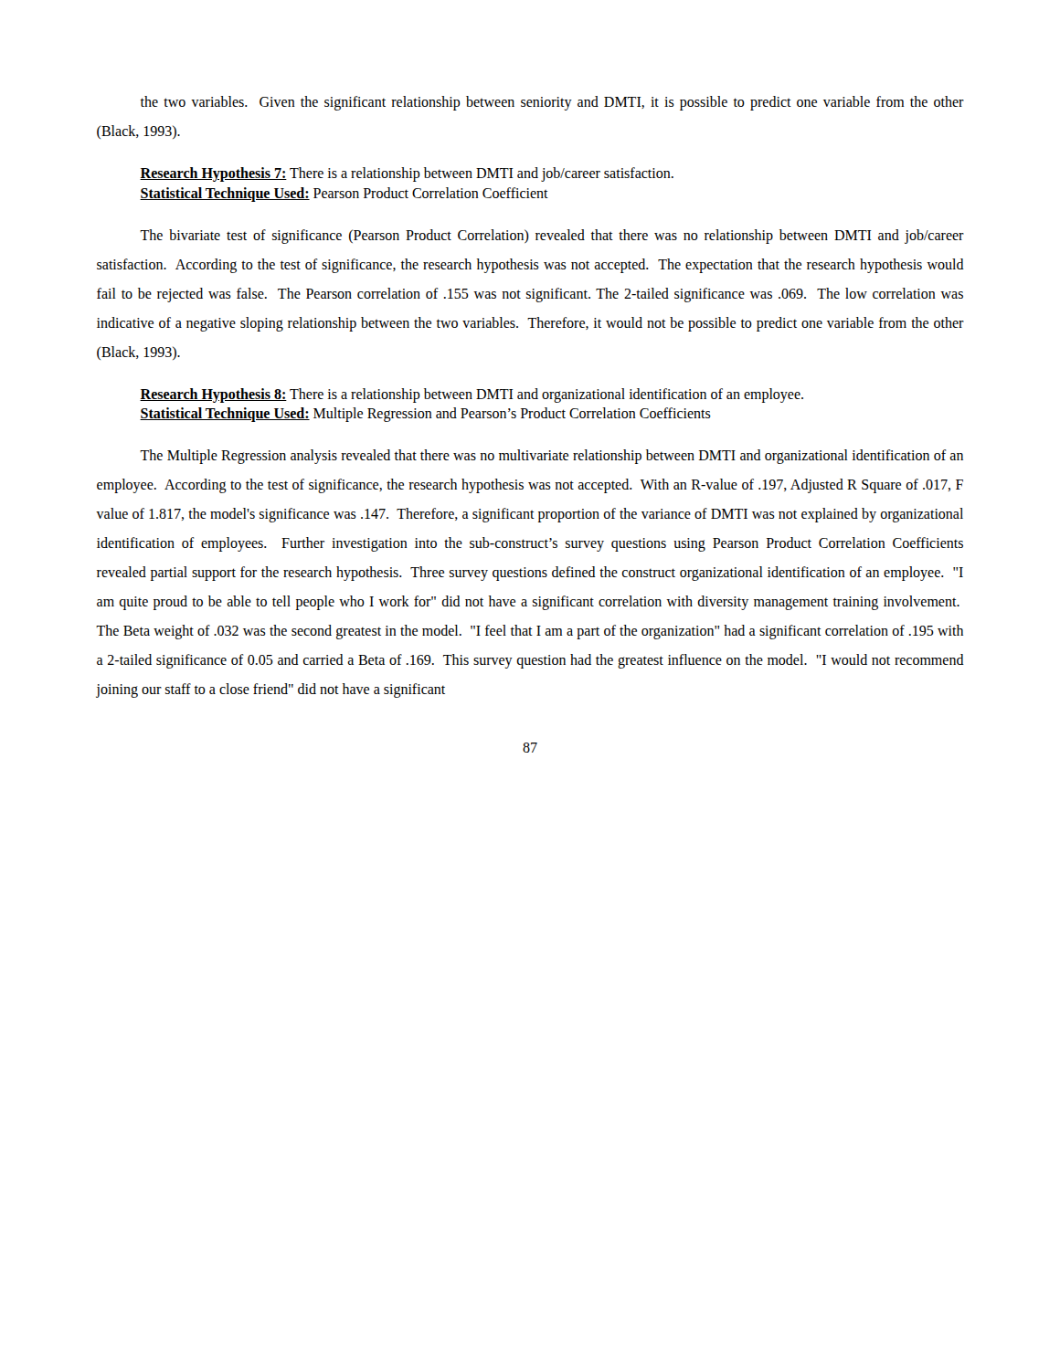the two variables. Given the significant relationship between seniority and DMTI, it is possible to predict one variable from the other (Black, 1993).
Research Hypothesis 7: There is a relationship between DMTI and job/career satisfaction.
Statistical Technique Used: Pearson Product Correlation Coefficient
The bivariate test of significance (Pearson Product Correlation) revealed that there was no relationship between DMTI and job/career satisfaction. According to the test of significance, the research hypothesis was not accepted. The expectation that the research hypothesis would fail to be rejected was false. The Pearson correlation of .155 was not significant. The 2-tailed significance was .069. The low correlation was indicative of a negative sloping relationship between the two variables. Therefore, it would not be possible to predict one variable from the other (Black, 1993).
Research Hypothesis 8: There is a relationship between DMTI and organizational identification of an employee.
Statistical Technique Used: Multiple Regression and Pearson’s Product Correlation Coefficients
The Multiple Regression analysis revealed that there was no multivariate relationship between DMTI and organizational identification of an employee. According to the test of significance, the research hypothesis was not accepted. With an R-value of .197, Adjusted R Square of .017, F value of 1.817, the model's significance was .147. Therefore, a significant proportion of the variance of DMTI was not explained by organizational identification of employees. Further investigation into the sub-construct’s survey questions using Pearson Product Correlation Coefficients revealed partial support for the research hypothesis. Three survey questions defined the construct organizational identification of an employee. "I am quite proud to be able to tell people who I work for" did not have a significant correlation with diversity management training involvement. The Beta weight of .032 was the second greatest in the model. "I feel that I am a part of the organization" had a significant correlation of .195 with a 2-tailed significance of 0.05 and carried a Beta of .169. This survey question had the greatest influence on the model. "I would not recommend joining our staff to a close friend" did not have a significant
87